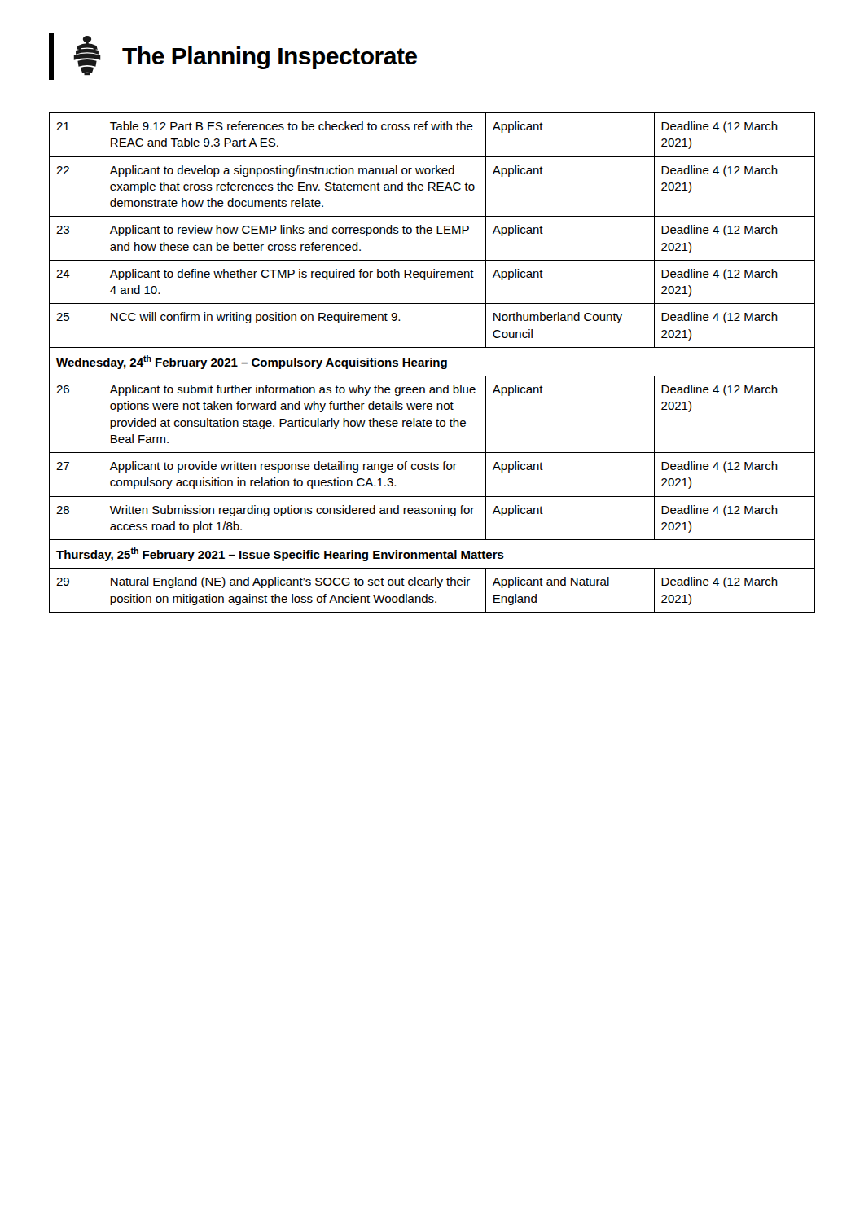The Planning Inspectorate
| 21 | Table 9.12 Part B ES references to be checked to cross ref with the REAC and Table 9.3 Part A ES. | Applicant | Deadline 4 (12 March 2021) |
| 22 | Applicant to develop a signposting/instruction manual or worked example that cross references the Env. Statement and the REAC to demonstrate how the documents relate. | Applicant | Deadline 4 (12 March 2021) |
| 23 | Applicant to review how CEMP links and corresponds to the LEMP and how these can be better cross referenced. | Applicant | Deadline 4 (12 March 2021) |
| 24 | Applicant to define whether CTMP is required for both Requirement 4 and 10. | Applicant | Deadline 4 (12 March 2021) |
| 25 | NCC will confirm in writing position on Requirement 9. | Northumberland County Council | Deadline 4 (12 March 2021) |
| Wednesday, 24 th February 2021 – Compulsory Acquisitions Hearing |
| 26 | Applicant to submit further information as to why the green and blue options were not taken forward and why further details were not provided at consultation stage. Particularly how these relate to the Beal Farm. | Applicant | Deadline 4 (12 March 2021) |
| 27 | Applicant to provide written response detailing range of costs for compulsory acquisition in relation to question CA.1.3. | Applicant | Deadline 4 (12 March 2021) |
| 28 | Written Submission regarding options considered and reasoning for access road to plot 1/8b. | Applicant | Deadline 4 (12 March 2021) |
| Thursday, 25 th February 2021 – Issue Specific Hearing Environmental Matters |
| 29 | Natural England (NE) and Applicant’s SOCG to set out clearly their position on mitigation against the loss of Ancient Woodlands. | Applicant and Natural England | Deadline 4 (12 March 2021) |